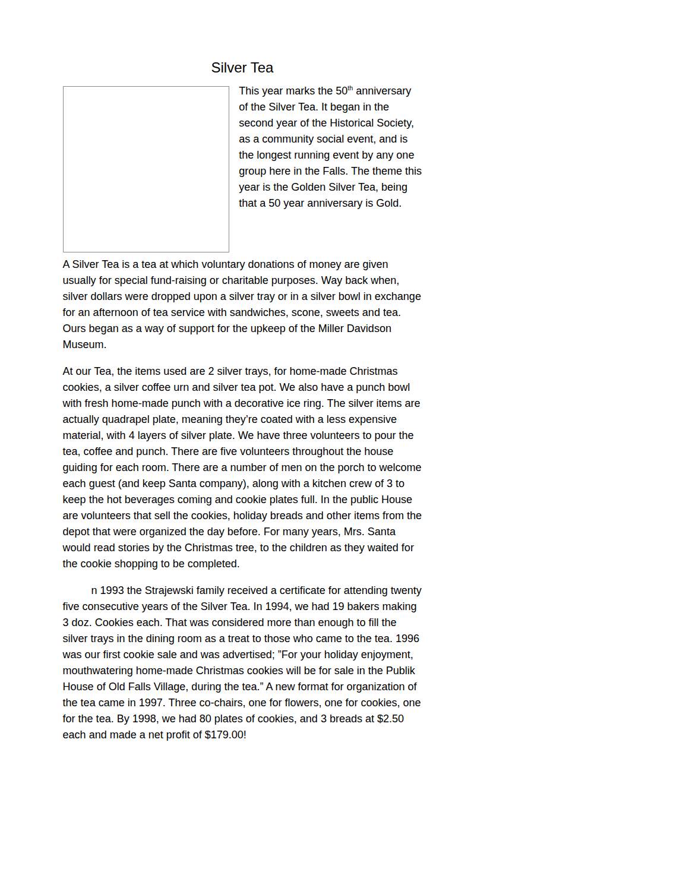Silver Tea
This year marks the 50th anniversary of the Silver Tea. It began in the second year of the Historical Society, as a community social event, and is the longest running event by any one group here in the Falls. The theme this year is the Golden Silver Tea, being that a 50 year anniversary is Gold.
A Silver Tea is a tea at which voluntary donations of money are given usually for special fund-raising or charitable purposes. Way back when, silver dollars were dropped upon a silver tray or in a silver bowl in exchange for an afternoon of tea service with sandwiches, scone, sweets and tea. Ours began as a way of support for the upkeep of the Miller Davidson Museum.
At our Tea, the items used are 2 silver trays, for home-made Christmas cookies, a silver coffee urn and silver tea pot. We also have a punch bowl with fresh home-made punch with a decorative ice ring. The silver items are actually quadrapel plate, meaning they’re coated with a less expensive material, with 4 layers of silver plate. We have three volunteers to pour the tea, coffee and punch. There are five volunteers throughout the house guiding for each room. There are a number of men on the porch to welcome each guest (and keep Santa company), along with a kitchen crew of 3 to keep the hot beverages coming and cookie plates full. In the public House are volunteers that sell the cookies, holiday breads and other items from the depot that were organized the day before. For many years, Mrs. Santa would read stories by the Christmas tree, to the children as they waited for the cookie shopping to be completed.
n 1993 the Strajewski family received a certificate for attending twenty five consecutive years of the Silver Tea. In 1994, we had 19 bakers making 3 doz. Cookies each. That was considered more than enough to fill the silver trays in the dining room as a treat to those who came to the tea. 1996 was our first cookie sale and was advertised; ”For your holiday enjoyment, mouthwatering home-made Christmas cookies will be for sale in the Publik House of Old Falls Village, during the tea.” A new format for organization of the tea came in 1997. Three co-chairs, one for flowers, one for cookies, one for the tea. By 1998, we had 80 plates of cookies, and 3 breads at $2.50 each and made a net profit of $179.00!